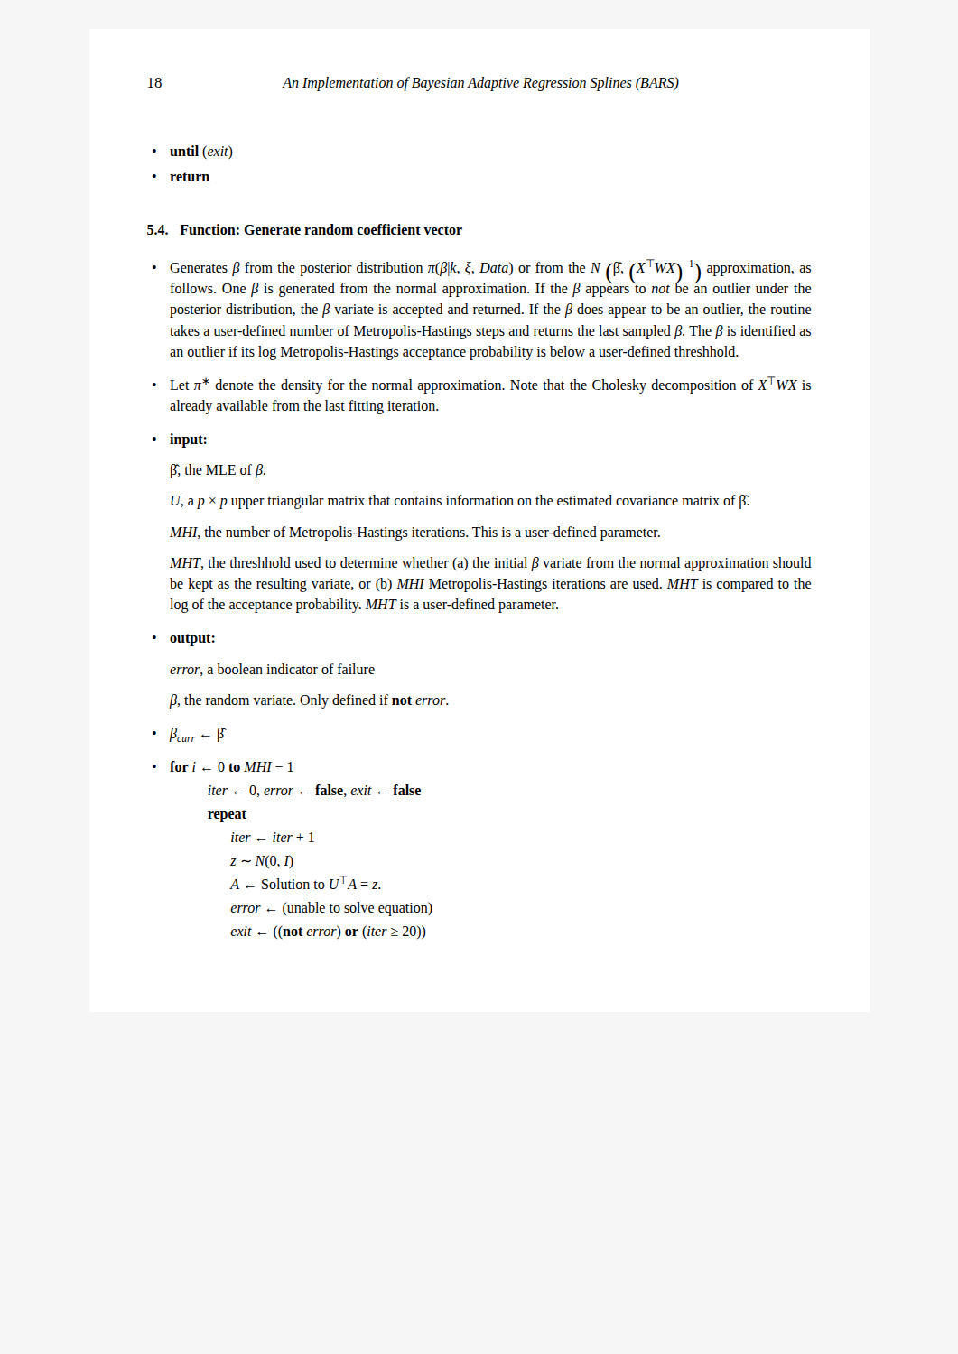18 An Implementation of Bayesian Adaptive Regression Splines (BARS)
until (exit)
return
5.4. Function: Generate random coefficient vector
Generates β from the posterior distribution π(β|k, ξ, Data) or from the N (β̂, (X⊤WX)−1) approximation, as follows. One β is generated from the normal approximation. If the β appears to not be an outlier under the posterior distribution, the β variate is accepted and returned. If the β does appear to be an outlier, the routine takes a user-defined number of Metropolis-Hastings steps and returns the last sampled β. The β is identified as an outlier if its log Metropolis-Hastings acceptance probability is below a user-defined threshhold.
Let π∗ denote the density for the normal approximation. Note that the Cholesky decomposition of X⊤WX is already available from the last fitting iteration.
input:
β̂, the MLE of β.
U, a p × p upper triangular matrix that contains information on the estimated covariance matrix of β̂.
MHI, the number of Metropolis-Hastings iterations. This is a user-defined parameter.
MHT, the threshhold used to determine whether (a) the initial β variate from the normal approximation should be kept as the resulting variate, or (b) MHI Metropolis-Hastings iterations are used. MHT is compared to the log of the acceptance probability. MHT is a user-defined parameter.
output:
error, a boolean indicator of failure
β, the random variate. Only defined if not error.
βcurr ← β̂
for i ← 0 to MHI − 1
iter ← 0, error ← false, exit ← false
repeat
iter ← iter + 1
z ∼ N(0, I)
A ← Solution to U⊤A = z.
error ← (unable to solve equation)
exit ← ((not error) or (iter ≥ 20))